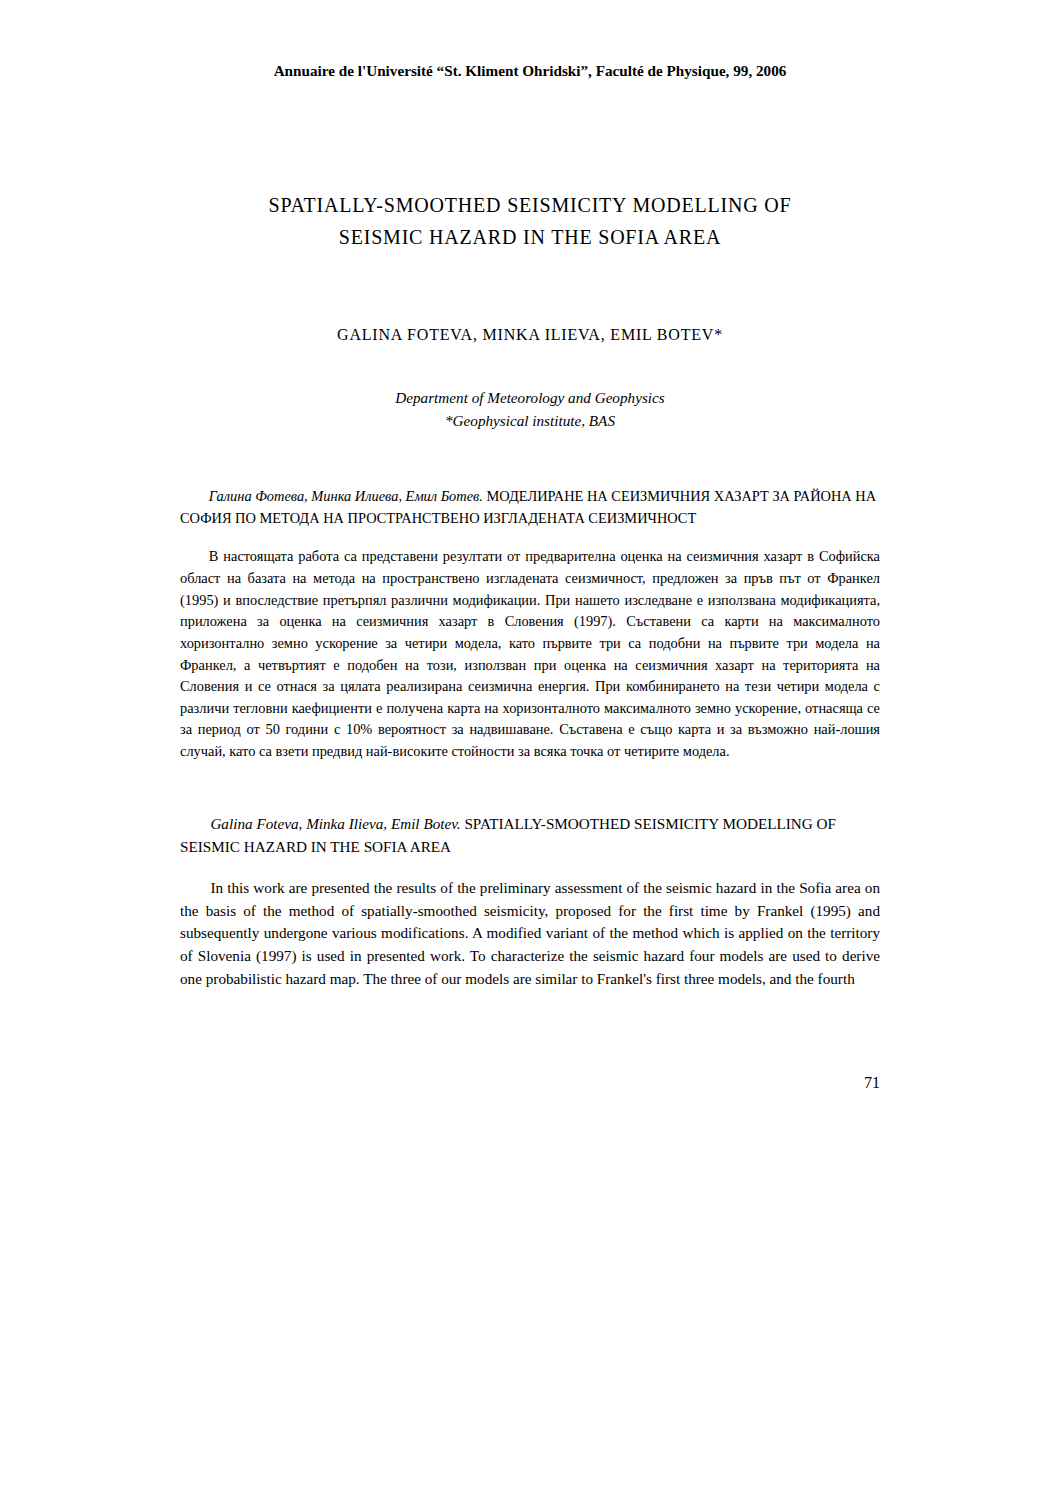Annuaire de l'Université “St. Kliment Ohridski”, Faculté de Physique, 99, 2006
SPATIALLY-SMOOTHED SEISMICITY MODELLING OF
SEISMIC HAZARD IN THE SOFIA AREA
GALINA FOTEVA, MINKA ILIEVA, EMIL BOTEV*
Department of Meteorology and Geophysics
*Geophysical institute, BAS
Галина Фотева, Минка Илиева, Емил Ботев. МОДЕЛИРАНЕ НА СЕИЗМИЧНИЯ ХАЗАРТ ЗА РАЙОНА НА СОФИЯ ПО МЕТОДА НА ПРОСТРАНСТВЕНО ИЗГЛАДЕНАТА СЕИЗМИЧНОСТ
В настоящата работа са представени резултати от предварителна оценка на сеизмичния хазарт в Софийска област на базата на метода на пространствено изгладената сеизмичност, предложен за пръв път от Франкел (1995) и впоследствие претърпял различни модификации. При нашето изследване е използвана модификацията, приложена за оценка на сеизмичния хазарт в Словения (1997). Съставени са карти на максималното хоризонтално земно ускорение за четири модела, като първите три са подобни на първите три модела на Франкел, а четвъртият е подобен на този, използван при оценка на сеизмичния хазарт на територията на Словения и се отнася за цялата реализирана сеизмична енергия. При комбинирането на тези четири модела с различи тегловни каефициенти е получена карта на хоризонталното максималното земно ускорение, отнасяща се за период от 50 години с 10% вероятност за надвишаване. Съставена е също карта и за възможно най-лошия случай, като са взети предвид най-високите стойности за всяка точка от четирите модела.
Galina Foteva, Minka Ilieva, Emil Botev. SPATIALLY-SMOOTHED SEISMICITY MODELLING OF SEISMIC HAZARD IN THE SOFIA AREA
In this work are presented the results of the preliminary assessment of the seismic hazard in the Sofia area on the basis of the method of spatially-smoothed seismicity, proposed for the first time by Frankel (1995) and subsequently undergone various modifications. A modified variant of the method which is applied on the territory of Slovenia (1997) is used in presented work. To characterize the seismic hazard four models are used to derive one probabilistic hazard map. The three of our models are similar to Frankel's first three models, and the fourth
71